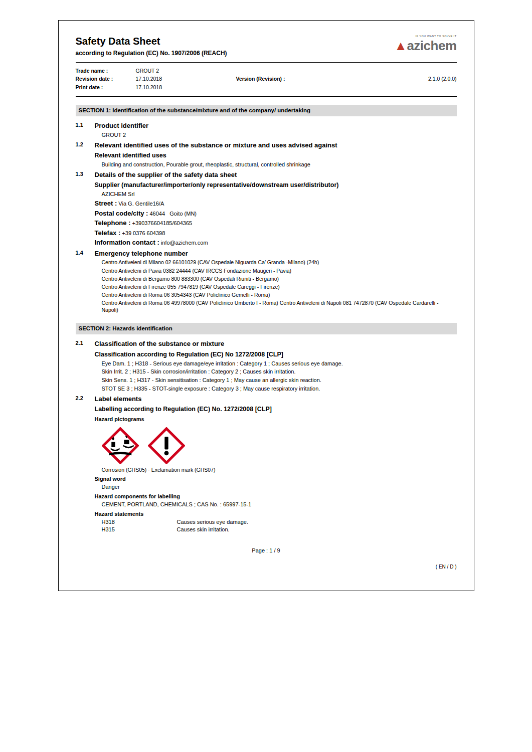Safety Data Sheet
according to Regulation (EC) No. 1907/2006 (REACH)
IF YOU WANT TO SOLVE IT
▲azichem
| Trade name : | GROUT 2 | | |
| Revision date : | 17.10.2018 | Version (Revision) : | 2.1.0 (2.0.0) |
| Print date : | 17.10.2018 | | |
SECTION 1: Identification of the substance/mixture and of the company/ undertaking
1.1
Product identifier
GROUT 2
1.2
Relevant identified uses of the substance or mixture and uses advised against
Relevant identified uses
Building and construction, Pourable grout, rheoplastic, structural, controlled shrinkage
1.3
Details of the supplier of the safety data sheet
Supplier (manufacturer/importer/only representative/downstream user/distributor)
AZICHEM Srl
Street : Via G. Gentile16/A
Postal code/city : 46044 Goito (MN)
Telephone : +390376604185/604365
Telefax : +39 0376 604398
Information contact : info@azichem.com
1.4
Emergency telephone number
Centro Antiveleni di Milano 02 66101029 (CAV Ospedale Niguarda Ca’ Granda -Milano) (24h)
Centro Antiveleni di Pavia 0382 24444 (CAV IRCCS Fondazione Maugeri - Pavia)
Centro Antiveleni di Bergamo 800 883300 (CAV Ospedali Riuniti - Bergamo)
Centro Antiveleni di Firenze 055 7947819 (CAV Ospedale Careggi - Firenze)
Centro Antiveleni di Roma 06 3054343 (CAV Policlinico Gemelli - Roma)
Centro Antiveleni di Roma 06 49978000 (CAV Policlinico Umberto I - Roma) Centro Antiveleni di Napoli 081 7472870 (CAV Ospedale Cardarelli - Napoli)
SECTION 2: Hazards identification
2.1
Classification of the substance or mixture
Classification according to Regulation (EC) No 1272/2008 [CLP]
Eye Dam. 1 ; H318 - Serious eye damage/eye irritation : Category 1 ; Causes serious eye damage.
Skin Irrit. 2 ; H315 - Skin corrosion/irritation : Category 2 ; Causes skin irritation.
Skin Sens. 1 ; H317 - Skin sensitisation : Category 1 ; May cause an allergic skin reaction.
STOT SE 3 ; H335 - STOT-single exposure : Category 3 ; May cause respiratory irritation.
2.2
Label elements
Labelling according to Regulation (EC) No. 1272/2008 [CLP]
Hazard pictograms
Corrosion (GHS05) · Exclamation mark (GHS07)
Signal word
Danger
Hazard components for labelling
CEMENT, PORTLAND, CHEMICALS ; CAS No. : 65997-15-1
Hazard statements
| H318 | Causes serious eye damage. |
| H315 | Causes skin irritation. |
Page : 1 / 9
( EN / D )